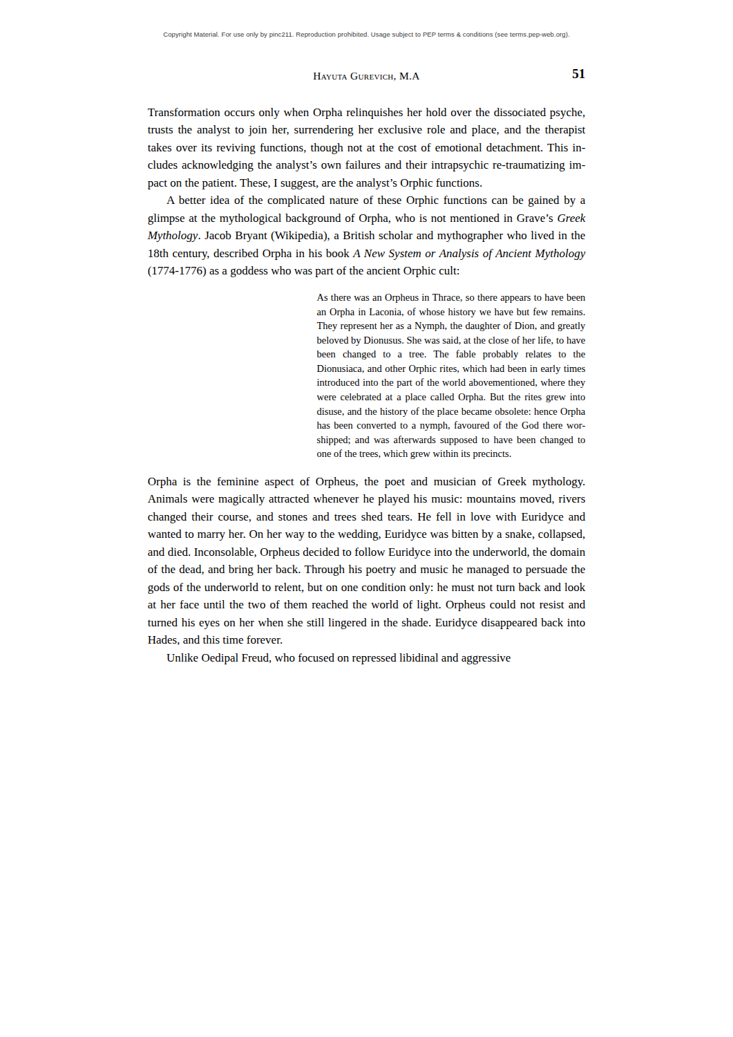Copyright Material. For use only by pinc211. Reproduction prohibited. Usage subject to PEP terms & conditions (see terms.pep-web.org).
Hayuta Gurevich, M.A 51
Transformation occurs only when Orpha relinquishes her hold over the dissociated psyche, trusts the analyst to join her, surrendering her exclusive role and place, and the therapist takes over its reviving functions, though not at the cost of emotional detachment. This includes acknowledging the analyst’s own failures and their intrapsychic re-traumatizing impact on the patient. These, I suggest, are the analyst’s Orphic functions.
A better idea of the complicated nature of these Orphic functions can be gained by a glimpse at the mythological background of Orpha, who is not mentioned in Grave’s Greek Mythology. Jacob Bryant (Wikipedia), a British scholar and mythographer who lived in the 18th century, described Orpha in his book A New System or Analysis of Ancient Mythology (1774-1776) as a goddess who was part of the ancient Orphic cult:
As there was an Orpheus in Thrace, so there appears to have been an Orpha in Laconia, of whose history we have but few remains. They represent her as a Nymph, the daughter of Dion, and greatly beloved by Dionusus. She was said, at the close of her life, to have been changed to a tree. The fable probably relates to the Dionusiaca, and other Orphic rites, which had been in early times introduced into the part of the world abovementioned, where they were celebrated at a place called Orpha. But the rites grew into disuse, and the history of the place became obsolete: hence Orpha has been converted to a nymph, favoured of the God there worshipped; and was afterwards supposed to have been changed to one of the trees, which grew within its precincts.
Orpha is the feminine aspect of Orpheus, the poet and musician of Greek mythology. Animals were magically attracted whenever he played his music: mountains moved, rivers changed their course, and stones and trees shed tears. He fell in love with Euridyce and wanted to marry her. On her way to the wedding, Euridyce was bitten by a snake, collapsed, and died. Inconsolable, Orpheus decided to follow Euridyce into the underworld, the domain of the dead, and bring her back. Through his poetry and music he managed to persuade the gods of the underworld to relent, but on one condition only: he must not turn back and look at her face until the two of them reached the world of light. Orpheus could not resist and turned his eyes on her when she still lingered in the shade. Euridyce disappeared back into Hades, and this time forever.
Unlike Oedipal Freud, who focused on repressed libidinal and aggressive